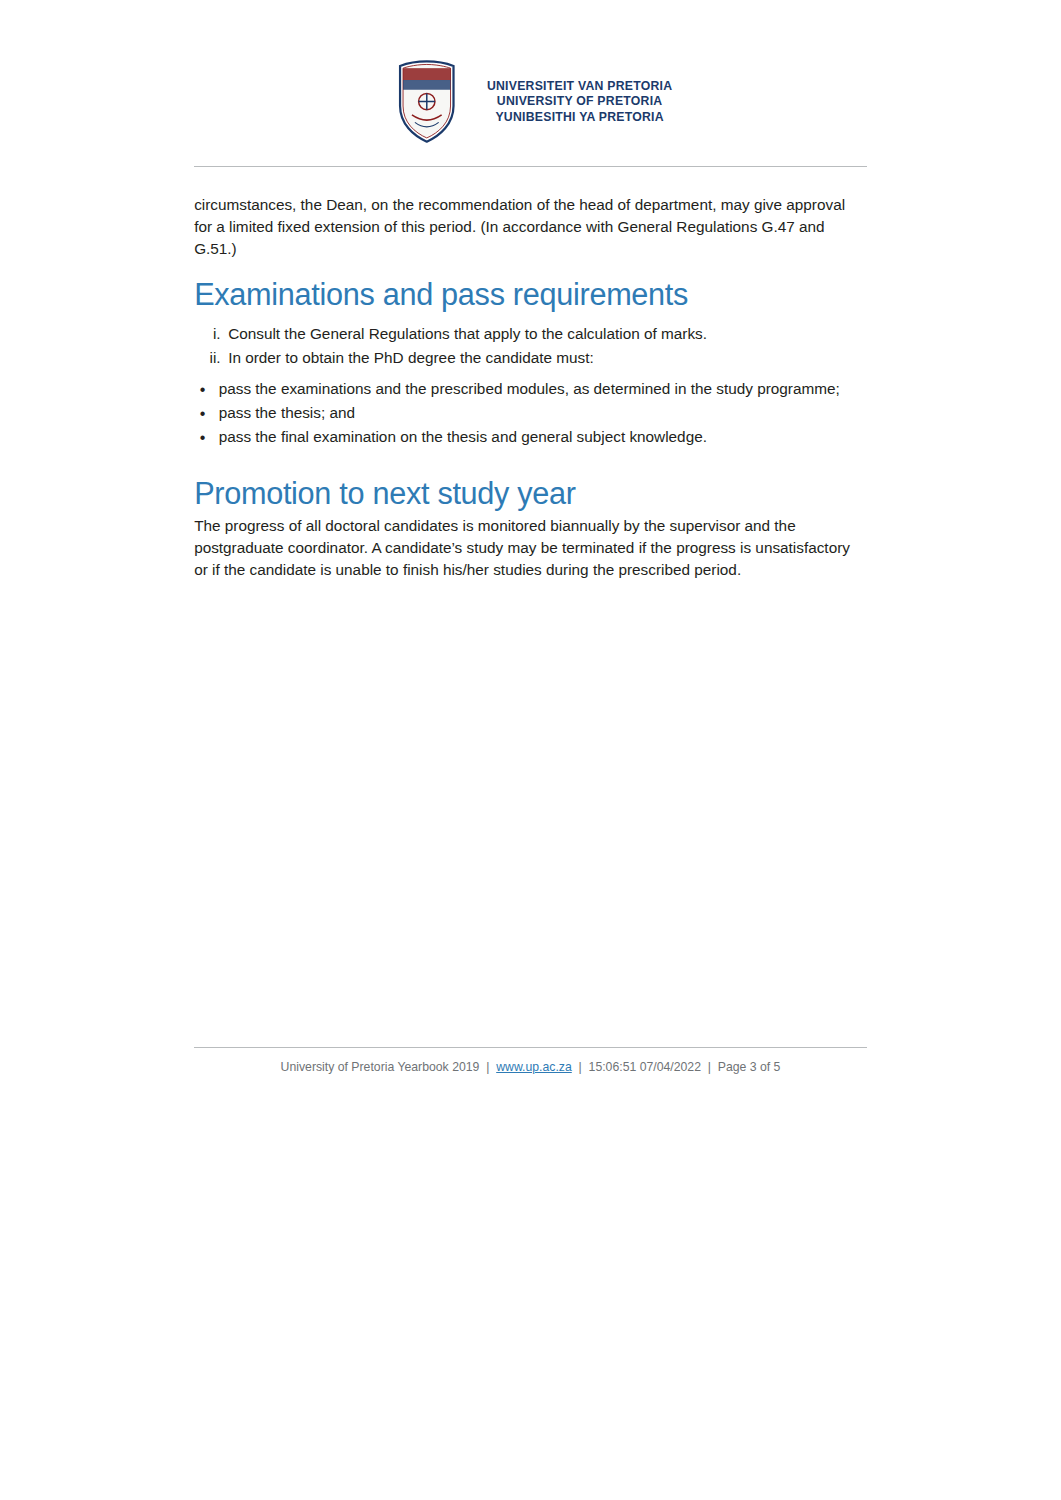Universiteit van Pretoria
University of Pretoria
Yunibesithi ya Pretoria
circumstances, the Dean, on the recommendation of the head of department, may give approval for a limited fixed extension of this period. (In accordance with General Regulations G.47 and G.51.)
Examinations and pass requirements
Consult the General Regulations that apply to the calculation of marks.
In order to obtain the PhD degree the candidate must:
pass the examinations and the prescribed modules, as determined in the study programme;
pass the thesis; and
pass the final examination on the thesis and general subject knowledge.
Promotion to next study year
The progress of all doctoral candidates is monitored biannually by the supervisor and the postgraduate coordinator. A candidate’s study may be terminated if the progress is unsatisfactory or if the candidate is unable to finish his/her studies during the prescribed period.
University of Pretoria Yearbook 2019 | www.up.ac.za | 15:06:51 07/04/2022 | Page 3 of 5